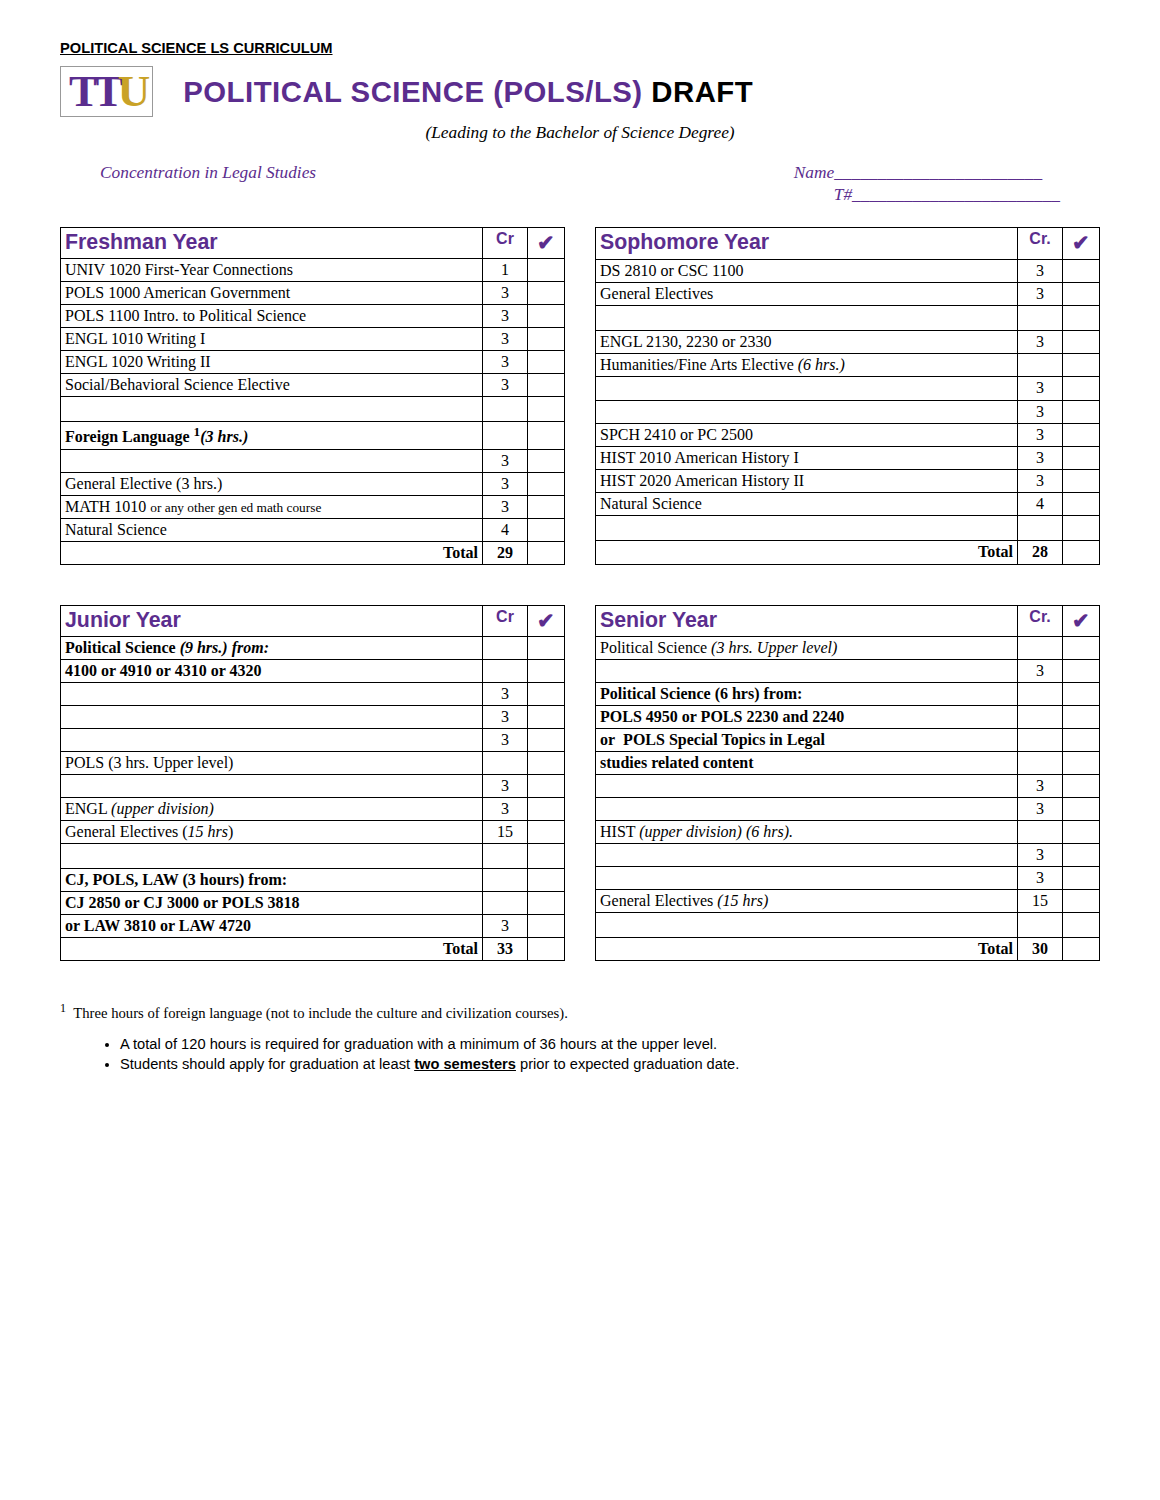POLITICAL SCIENCE LS CURRICULUM
TTU
POLITICAL SCIENCE (POLS/LS) DRAFT
(Leading to the Bachelor of Science Degree)
Concentration in Legal Studies
Name________________________
T#________________________
| Freshman Year | Cr | ✔ |
| --- | --- | --- |
| UNIV 1020 First-Year Connections | 1 | |
| POLS 1000 American Government | 3 | |
| POLS 1100 Intro. to Political Science | 3 | |
| ENGL 1010 Writing I | 3 | |
| ENGL 1020 Writing II | 3 | |
| Social/Behavioral Science Elective | 3 | |
| Foreign Language 1 (3 hrs.) | | |
| | 3 | |
| General Elective (3 hrs.) | 3 | |
| MATH 1010 or any other gen ed math course | 3 | |
| Natural Science | 4 | |
| Total | 29 | |
| Sophomore Year | Cr. | ✔ |
| --- | --- | --- |
| DS 2810 or CSC 1100 | 3 | |
| General Electives | 3 | |
| ENGL 2130, 2230 or 2330 | 3 | |
| Humanities/Fine Arts Elective (6 hrs.) | | |
| | 3 | |
| | 3 | |
| SPCH 2410 or PC 2500 | 3 | |
| HIST 2010 American History I | 3 | |
| HIST 2020 American History II | 3 | |
| Natural Science | 4 | |
| Total | 28 | |
| Junior Year | Cr | ✔ |
| --- | --- | --- |
| Political Science (9 hrs.) from: | | |
| 4100 or 4910 or 4310 or 4320 | | |
| | 3 | |
| | 3 | |
| | 3 | |
| POLS (3 hrs. Upper level) | | |
| | 3 | |
| ENGL (upper division) | 3 | |
| General Electives ( 15 hrs ) | 15 | |
| CJ, POLS, LAW (3 hours) from: | | |
| CJ 2850 or CJ 3000 or POLS 3818 | | |
| or LAW 3810 or LAW 4720 | 3 | |
| Total | 33 | |
| Senior Year | Cr. | ✔ |
| --- | --- | --- |
| Political Science (3 hrs. Upper level) | | |
| | 3 | |
| Political Science (6 hrs) from: | | |
| POLS 4950 or POLS 2230 and 2240 | | |
| or POLS Special Topics in Legal | | |
| studies related content | | |
| | 3 | |
| | 3 | |
| HIST (upper division) (6 hrs). | | |
| | 3 | |
| | 3 | |
| General Electives (15 hrs) | 15 | |
| Total | 30 | |
1 Three hours of foreign language (not to include the culture and civilization courses).
A total of 120 hours is required for graduation with a minimum of 36 hours at the upper level.
Students should apply for graduation at least two semesters prior to expected graduation date.